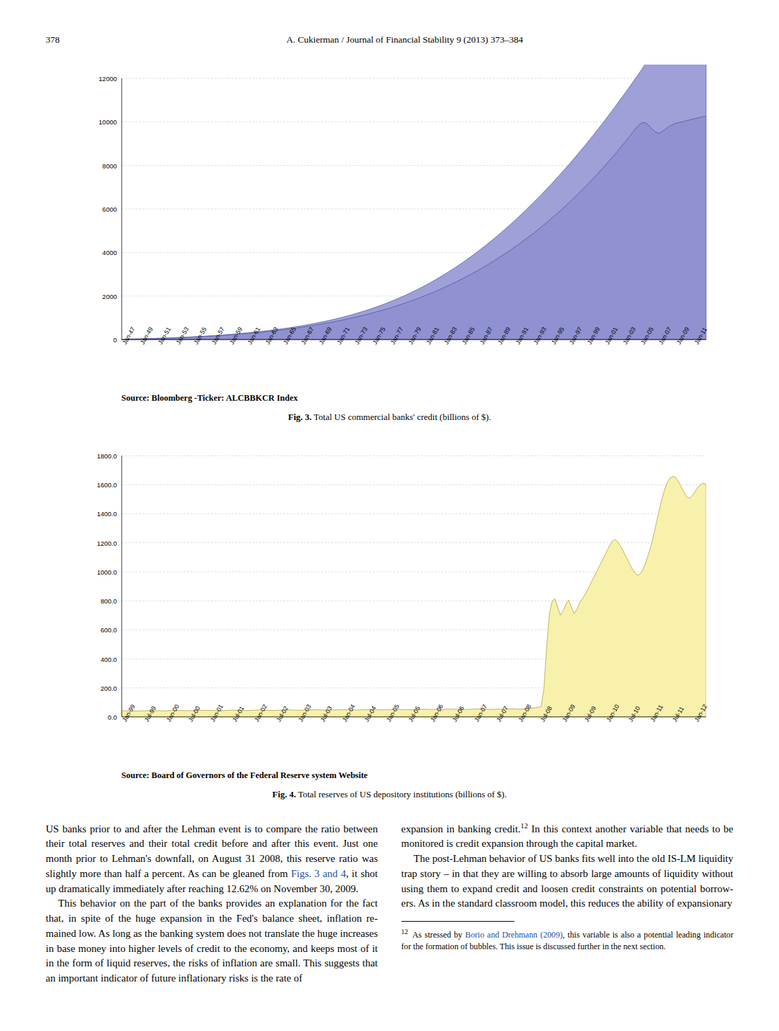378 A. Cukierman / Journal of Financial Stability 9 (2013) 373–384
0 2000 4000 6000 8000 10000 12000 Jan-47 Jan-49 Jan-51 Jan-53 Jan-55 Jan-57 Jan-59 Jan-61 Jan-63 Jan-65 Jan-67 Jan-69 Jan-71 Jan-73 Jan-75 Jan-77 Jan-79 Jan-81 Jan-83 Jan-85 Jan-87 Jan-89 Jan-91 Jan-93 Jan-95 Jan-97 Jan-99 Jan-01 Jan-03 Jan-05 Jan-07 Jan-09 Jan-11
Source: Bloomberg -Ticker: ALCBBKCR Index
Fig. 3. Total US commercial banks' credit (billions of $).
0.0 200.0 400.0 600.0 800.0 1000.0 1200.0 1400.0 1600.0 1800.0 Jan-99 Jul-99 Jan-00 Jul-00 Jan-01 Jul-01 Jan-02 Jul-02 Jan-03 Jul-03 Jan-04 Jul-04 Jan-05 Jul-05 Jan-06 Jul-06 Jan-07 Jul-07 Jan-08 Jul-08 Jan-09 Jul-09 Jan-10 Jul-10 Jan-11 Jul-11 Jan-12
Source: Board of Governors of the Federal Reserve system Website
Fig. 4. Total reserves of US depository institutions (billions of $).
US banks prior to and after the Lehman event is to compare the ratio between their total reserves and their total credit before and after this event. Just one month prior to Lehman's downfall, on August 31 2008, this reserve ratio was slightly more than half a percent. As can be gleaned from Figs. 3 and 4, it shot up dramatically immediately after reaching 12.62% on November 30, 2009.
This behavior on the part of the banks provides an explanation for the fact that, in spite of the huge expansion in the Fed's balance sheet, inflation remained low. As long as the banking system does not translate the huge increases in base money into higher levels of credit to the economy, and keeps most of it in the form of liquid reserves, the risks of inflation are small. This suggests that an important indicator of future inflationary risks is the rate of
expansion in banking credit.12 In this context another variable that needs to be monitored is credit expansion through the capital market.
The post-Lehman behavior of US banks fits well into the old IS-LM liquidity trap story – in that they are willing to absorb large amounts of liquidity without using them to expand credit and loosen credit constraints on potential borrowers. As in the standard classroom model, this reduces the ability of expansionary
12 As stressed by Borio and Drehmann (2009), this variable is also a potential leading indicator for the formation of bubbles. This issue is discussed further in the next section.